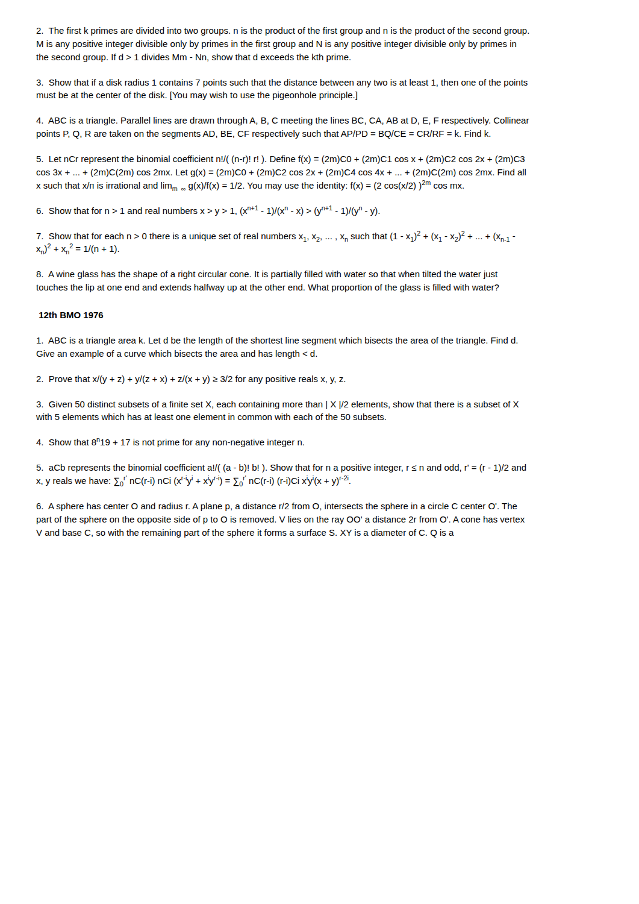2. The first k primes are divided into two groups. n is the product of the first group and n is the product of the second group. M is any positive integer divisible only by primes in the first group and N is any positive integer divisible only by primes in the second group. If d > 1 divides Mm - Nn, show that d exceeds the kth prime.
3. Show that if a disk radius 1 contains 7 points such that the distance between any two is at least 1, then one of the points must be at the center of the disk. [You may wish to use the pigeonhole principle.]
4. ABC is a triangle. Parallel lines are drawn through A, B, C meeting the lines BC, CA, AB at D, E, F respectively. Collinear points P, Q, R are taken on the segments AD, BE, CF respectively such that AP/PD = BQ/CE = CR/RF = k. Find k.
5. Let nCr represent the binomial coefficient n!/( (n-r)! r! ). Define f(x) = (2m)C0 + (2m)C1 cos x + (2m)C2 cos 2x + (2m)C3 cos 3x + ... + (2m)C(2m) cos 2mx. Let g(x) = (2m)C0 + (2m)C2 cos 2x + (2m)C4 cos 4x + ... + (2m)C(2m) cos 2mx. Find all x such that x/п is irrational and limm ∞ g(x)/f(x) = 1/2. You may use the identity: f(x) = (2 cos(x/2) )2m cos mx.
6. Show that for n > 1 and real numbers x > y > 1, (xn+1 - 1)/(xn - x) > (yn+1 - 1)/(yn - y).
7. Show that for each n > 0 there is a unique set of real numbers x1, x2, ... , xn such that (1 - x1)2 + (x1 - x2)2 + ... + (xn-1 - xn)2 + xn2 = 1/(n + 1).
8. A wine glass has the shape of a right circular cone. It is partially filled with water so that when tilted the water just touches the lip at one end and extends halfway up at the other end. What proportion of the glass is filled with water?
12th BMO 1976
1. ABC is a triangle area k. Let d be the length of the shortest line segment which bisects the area of the triangle. Find d. Give an example of a curve which bisects the area and has length < d.
2. Prove that x/(y + z) + y/(z + x) + z/(x + y) ≥ 3/2 for any positive reals x, y, z.
3. Given 50 distinct subsets of a finite set X, each containing more than | X |/2 elements, show that there is a subset of X with 5 elements which has at least one element in common with each of the 50 subsets.
4. Show that 8n19 + 17 is not prime for any non-negative integer n.
5. aCb represents the binomial coefficient a!/( (a - b)! b! ). Show that for n a positive integer, r ≤ n and odd, r' = (r - 1)/2 and x, y reals we have: ∑0r' nC(r-i) nCi (xr-iyi + xiyr-i) = ∑0r' nC(r-i) (r-i)Ci xiyi(x + y)r-2i.
6. A sphere has center O and radius r. A plane p, a distance r/2 from O, intersects the sphere in a circle C center O'. The part of the sphere on the opposite side of p to O is removed. V lies on the ray OO' a distance 2r from O'. A cone has vertex V and base C, so with the remaining part of the sphere it forms a surface S. XY is a diameter of C. Q is a